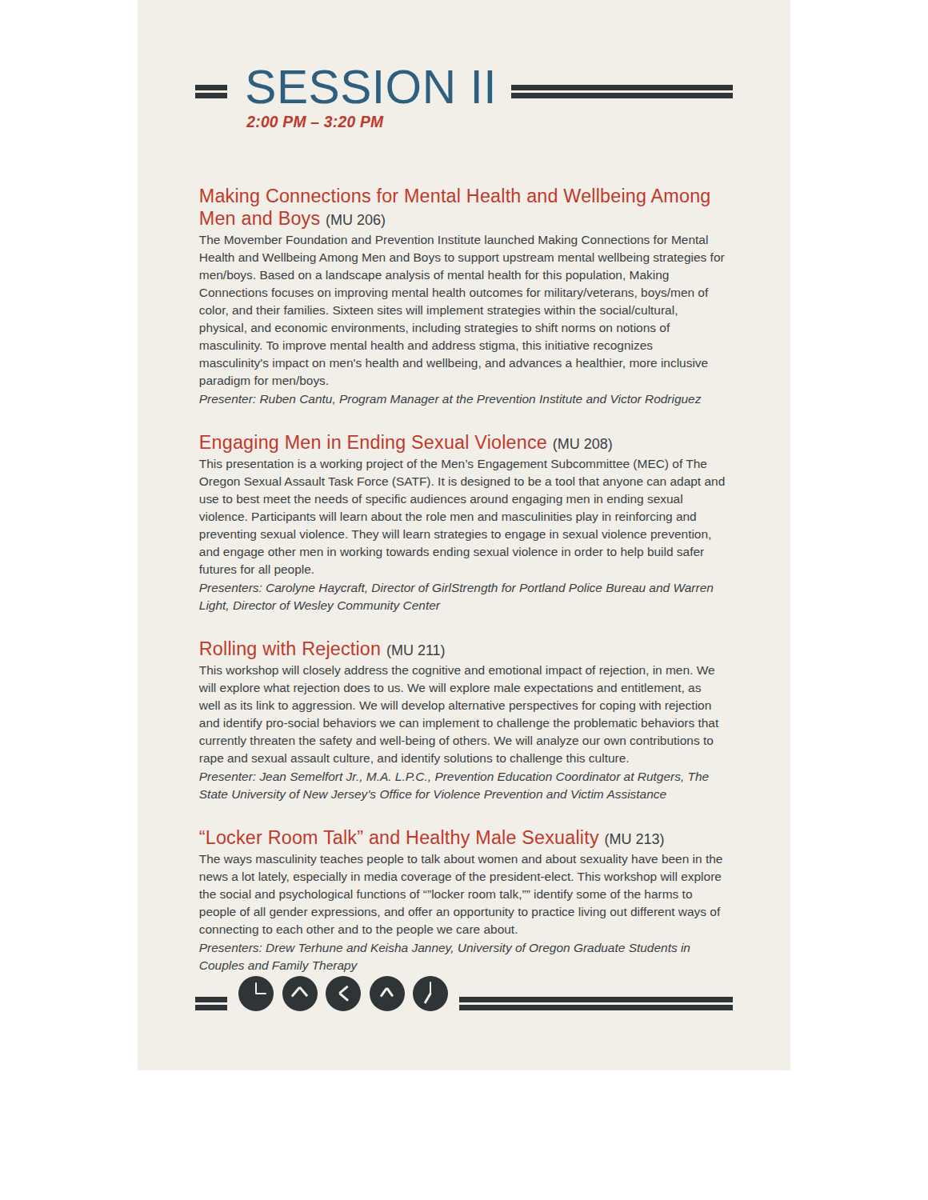SESSION II
2:00 PM – 3:20 PM
Making Connections for Mental Health and Wellbeing Among Men and Boys (MU 206)
The Movember Foundation and Prevention Institute launched Making Connections for Mental Health and Wellbeing Among Men and Boys to support upstream mental wellbeing strategies for men/boys. Based on a landscape analysis of mental health for this population, Making Connections focuses on improving mental health outcomes for military/veterans, boys/men of color, and their families. Sixteen sites will implement strategies within the social/cultural, physical, and economic environments, including strategies to shift norms on notions of masculinity. To improve mental health and address stigma, this initiative recognizes masculinity's impact on men's health and wellbeing, and advances a healthier, more inclusive paradigm for men/boys.
Presenter: Ruben Cantu, Program Manager at the Prevention Institute and Victor Rodriguez
Engaging Men in Ending Sexual Violence (MU 208)
This presentation is a working project of the Men’s Engagement Subcommittee (MEC) of The Oregon Sexual Assault Task Force (SATF). It is designed to be a tool that anyone can adapt and use to best meet the needs of specific audiences around engaging men in ending sexual violence. Participants will learn about the role men and masculinities play in reinforcing and preventing sexual violence. They will learn strategies to engage in sexual violence prevention, and engage other men in working towards ending sexual violence in order to help build safer futures for all people.
Presenters: Carolyne Haycraft, Director of GirlStrength for Portland Police Bureau and Warren Light, Director of Wesley Community Center
Rolling with Rejection (MU 211)
This workshop will closely address the cognitive and emotional impact of rejection, in men. We will explore what rejection does to us. We will explore male expectations and entitlement, as well as its link to aggression. We will develop alternative perspectives for coping with rejection and identify pro-social behaviors we can implement to challenge the problematic behaviors that currently threaten the safety and well-being of others. We will analyze our own contributions to rape and sexual assault culture, and identify solutions to challenge this culture.
Presenter: Jean Semelfort Jr., M.A. L.P.C., Prevention Education Coordinator at Rutgers, The State University of New Jersey’s Office for Violence Prevention and Victim Assistance
“Locker Room Talk” and Healthy Male Sexuality (MU 213)
The ways masculinity teaches people to talk about women and about sexuality have been in the news a lot lately, especially in media coverage of the president-elect. This workshop will explore the social and psychological functions of “”locker room talk,”” identify some of the harms to people of all gender expressions, and offer an opportunity to practice living out different ways of connecting to each other and to the people we care about.
Presenters: Drew Terhune and Keisha Janney, University of Oregon Graduate Students in Couples and Family Therapy